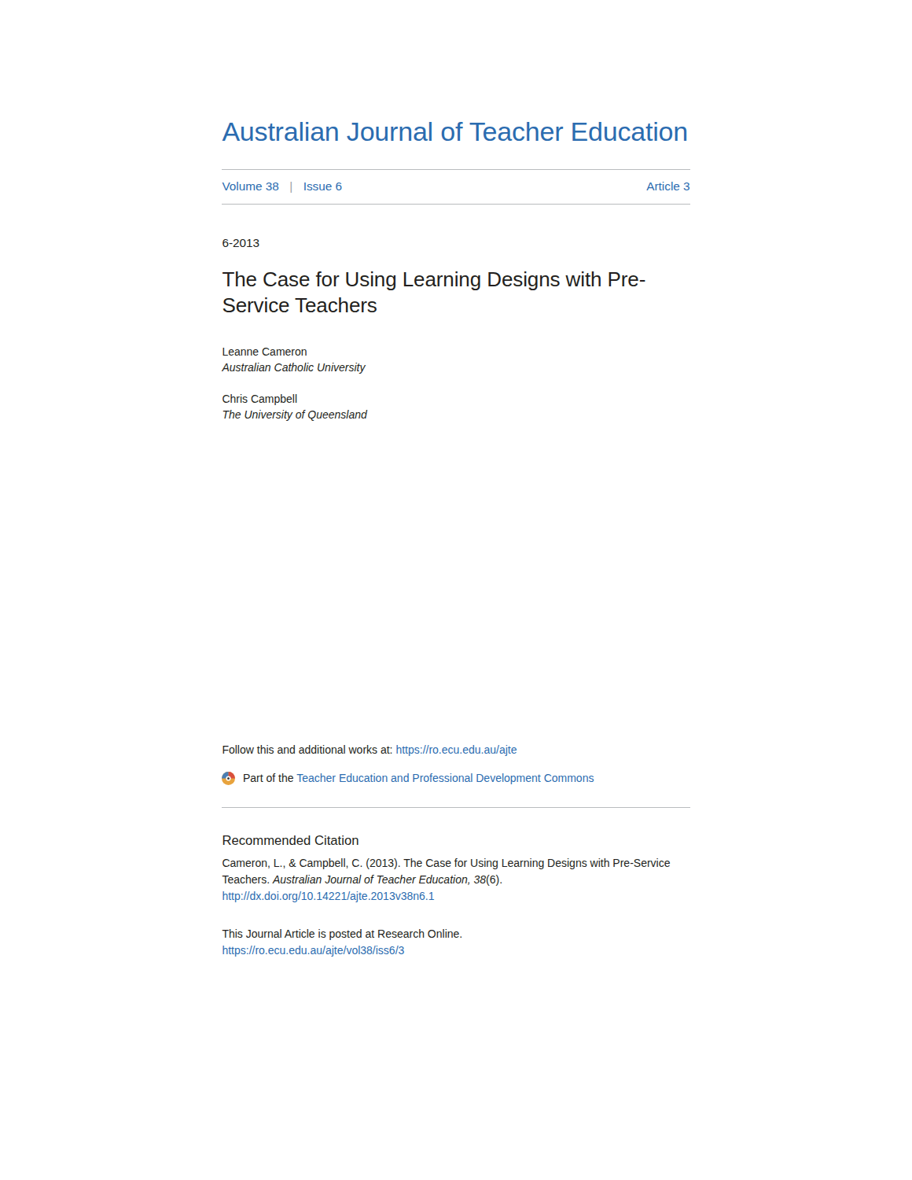Australian Journal of Teacher Education
Volume 38 | Issue 6
Article 3
6-2013
The Case for Using Learning Designs with Pre-Service Teachers
Leanne Cameron Australian Catholic University
Chris Campbell The University of Queensland
Follow this and additional works at: https://ro.ecu.edu.au/ajte
Part of the Teacher Education and Professional Development Commons
Recommended Citation
Cameron, L., & Campbell, C. (2013). The Case for Using Learning Designs with Pre-Service Teachers. Australian Journal of Teacher Education, 38(6).
http://dx.doi.org/10.14221/ajte.2013v38n6.1
This Journal Article is posted at Research Online.
https://ro.ecu.edu.au/ajte/vol38/iss6/3